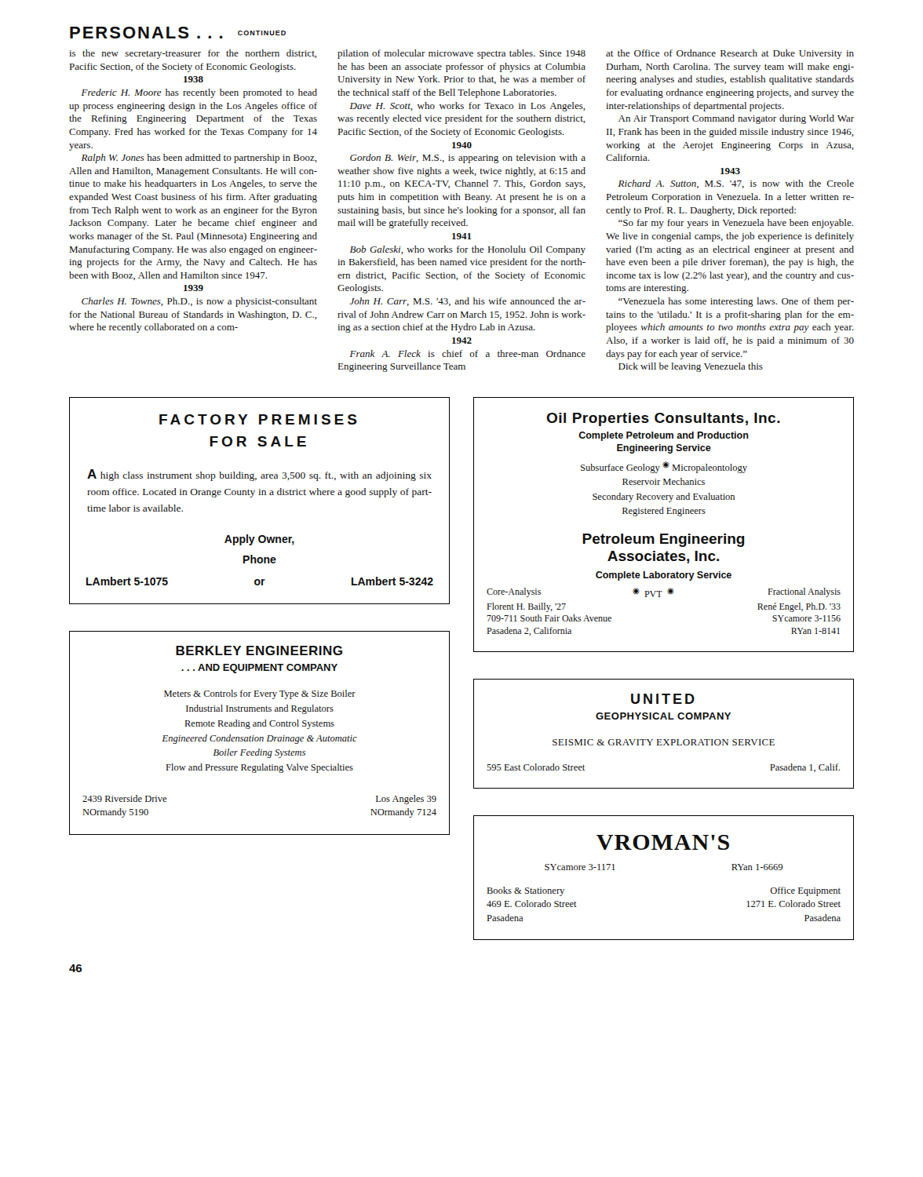PERSONALS . . . CONTINUED
is the new secretary-treasurer for the northern district, Pacific Section, of the Society of Economic Geologists.
1938
Frederic H. Moore has recently been promoted to head up process engineering design in the Los Angeles office of the Refining Engineering Department of the Texas Company. Fred has worked for the Texas Company for 14 years.
Ralph W. Jones has been admitted to partnership in Booz, Allen and Hamilton, Management Consultants. He will continue to make his headquarters in Los Angeles, to serve the expanded West Coast business of his firm. After graduating from Tech Ralph went to work as an engineer for the Byron Jackson Company. Later he became chief engineer and works manager of the St. Paul (Minnesota) Engineering and Manufacturing Company. He was also engaged on engineering projects for the Army, the Navy and Caltech. He has been with Booz, Allen and Hamilton since 1947.
1939
Charles H. Townes, Ph.D., is now a physicist-consultant for the National Bureau of Standards in Washington, D. C., where he recently collaborated on a com-
pilation of molecular microwave spectra tables. Since 1948 he has been an associate professor of physics at Columbia University in New York. Prior to that, he was a member of the technical staff of the Bell Telephone Laboratories.
Dave H. Scott, who works for Texaco in Los Angeles, was recently elected vice president for the southern district, Pacific Section, of the Society of Economic Geologists.
1940
Gordon B. Weir, M.S., is appearing on television with a weather show five nights a week, twice nightly, at 6:15 and 11:10 p.m., on KECA-TV, Channel 7. This, Gordon says, puts him in competition with Beany. At present he is on a sustaining basis, but since he's looking for a sponsor, all fan mail will be gratefully received.
1941
Bob Galeski, who works for the Honolulu Oil Company in Bakersfield, has been named vice president for the northern district, Pacific Section, of the Society of Economic Geologists.
John H. Carr, M.S. '43, and his wife announced the arrival of John Andrew Carr on March 15, 1952. John is working as a section chief at the Hydro Lab in Azusa.
1942
Frank A. Fleck is chief of a three-man Ordnance Engineering Surveillance Team
at the Office of Ordnance Research at Duke University in Durham, North Carolina. The survey team will make engineering analyses and studies, establish qualitative standards for evaluating ordnance engineering projects, and survey the inter-relationships of departmental projects.
An Air Transport Command navigator during World War II, Frank has been in the guided missile industry since 1946, working at the Aerojet Engineering Corps in Azusa, California.
1943
Richard A. Sutton, M.S. '47, is now with the Creole Petroleum Corporation in Venezuela. In a letter written recently to Prof. R. L. Daugherty, Dick reported:
“So far my four years in Venezuela have been enjoyable. We live in congenial camps, the job experience is definitely varied (I'm acting as an electrical engineer at present and have even been a pile driver foreman), the pay is high, the income tax is low (2.2% last year), and the country and customs are interesting.
“Venezuela has some interesting laws. One of them pertains to the 'utiladu.' It is a profit-sharing plan for the employees which amounts to two months extra pay each year. Also, if a worker is laid off, he is paid a minimum of 30 days pay for each year of service.”
Dick will be leaving Venezuela this
FACTORY PREMISES
FOR SALE
A high class instrument shop building, area 3,500 sq. ft., with an adjoining six room office. Located in Orange County in a district where a good supply of part-time labor is available.
Apply Owner,
Phone
LAmbert 5-1075 or LAmbert 5-3242
BERKLEY ENGINEERING
. . . AND EQUIPMENT COMPANY
Meters & Controls for Every Type & Size Boiler
Industrial Instruments and Regulators
Remote Reading and Control Systems
Engineered Condensation Drainage & Automatic
Boiler Feeding Systems
Flow and Pressure Regulating Valve Specialties
2439 Riverside Drive
NOrmandy 5190
Los Angeles 39
NOrmandy 7124
Oil Properties Consultants, Inc.
Complete Petroleum and Production
Engineering Service
Subsurface Geology ◉ Micropaleontology
Reservoir Mechanics
Secondary Recovery and Evaluation
Registered Engineers
Petroleum Engineering
Associates, Inc.
Complete Laboratory Service
| Core-Analysis | ◉ PVT ◉ | Fractional Analysis |
| Florent H. Bailly, '27 | René Engel, Ph.D. '33 |
| 709-711 South Fair Oaks Avenue | SYcamore 3-1156 |
| Pasadena 2, California | RYan 1-8141 |
UNITED
GEOPHYSICAL COMPANY
SEISMIC & GRAVITY EXPLORATION SERVICE
595 East Colorado Street Pasadena 1, Calif.
VROMAN'S
SYcamore 3-1171 RYan 1-6669
Books & Stationery
469 E. Colorado Street
Pasadena
Office Equipment
1271 E. Colorado Street
Pasadena
46